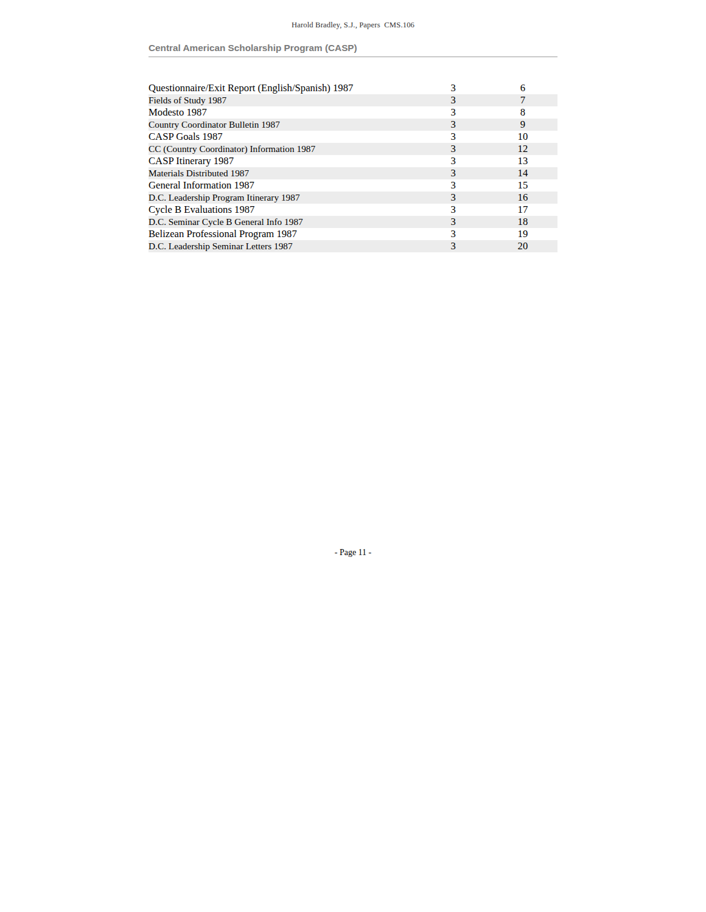Harold Bradley, S.J., Papers CMS.106
Central American Scholarship Program (CASP)
| Questionnaire/Exit Report (English/Spanish) 1987 | 3 | 6 |
| Fields of Study 1987 | 3 | 7 |
| Modesto 1987 | 3 | 8 |
| Country Coordinator Bulletin 1987 | 3 | 9 |
| CASP Goals 1987 | 3 | 10 |
| CC (Country Coordinator) Information 1987 | 3 | 12 |
| CASP Itinerary 1987 | 3 | 13 |
| Materials Distributed 1987 | 3 | 14 |
| General Information 1987 | 3 | 15 |
| D.C. Leadership Program Itinerary 1987 | 3 | 16 |
| Cycle B Evaluations 1987 | 3 | 17 |
| D.C. Seminar Cycle B General Info 1987 | 3 | 18 |
| Belizean Professional Program 1987 | 3 | 19 |
| D.C. Leadership Seminar Letters 1987 | 3 | 20 |
- Page 11 -